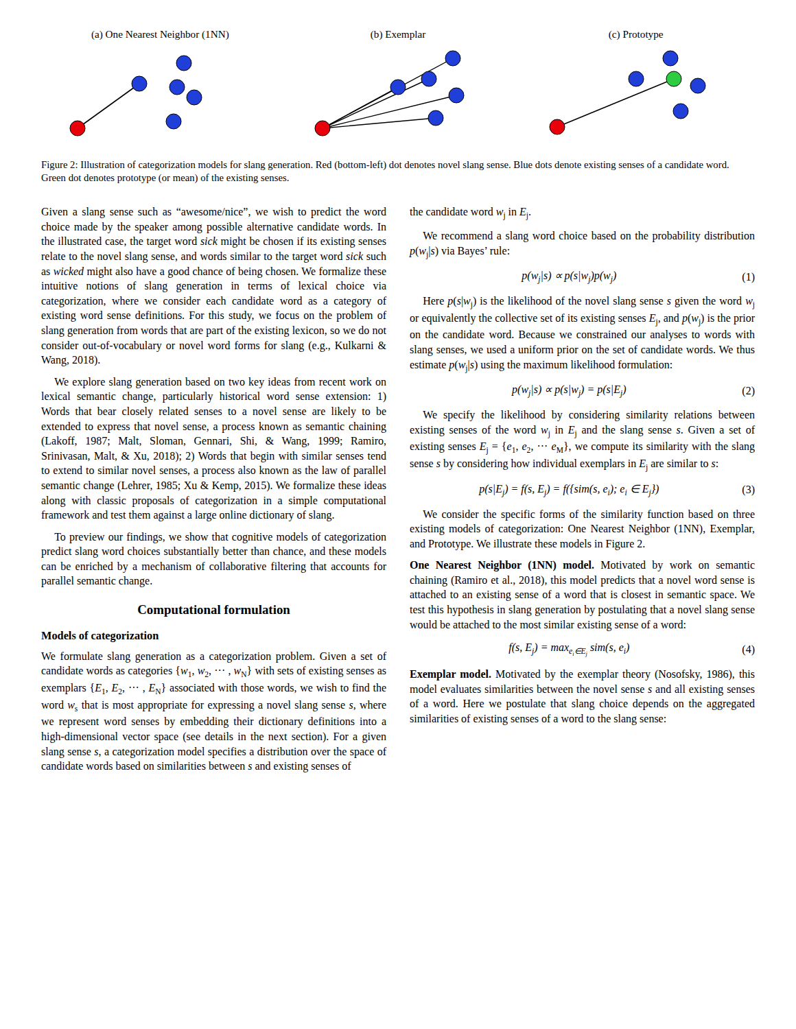(a) One Nearest Neighbor (1NN) (b) Exemplar (c) Prototype
Figure 2: Illustration of categorization models for slang generation. Red (bottom-left) dot denotes novel slang sense. Blue dots denote existing senses of a candidate word. Green dot denotes prototype (or mean) of the existing senses.
Given a slang sense such as “awesome/nice”, we wish to predict the word choice made by the speaker among possible alternative candidate words. In the illustrated case, the target word sick might be chosen if its existing senses relate to the novel slang sense, and words similar to the target word sick such as wicked might also have a good chance of being chosen. We formalize these intuitive notions of slang generation in terms of lexical choice via categorization, where we consider each candidate word as a category of existing word sense definitions. For this study, we focus on the problem of slang generation from words that are part of the existing lexicon, so we do not consider out-of-vocabulary or novel word forms for slang (e.g., Kulkarni & Wang, 2018).
We explore slang generation based on two key ideas from recent work on lexical semantic change, particularly historical word sense extension: 1) Words that bear closely related senses to a novel sense are likely to be extended to express that novel sense, a process known as semantic chaining (Lakoff, 1987; Malt, Sloman, Gennari, Shi, & Wang, 1999; Ramiro, Srinivasan, Malt, & Xu, 2018); 2) Words that begin with similar senses tend to extend to similar novel senses, a process also known as the law of parallel semantic change (Lehrer, 1985; Xu & Kemp, 2015). We formalize these ideas along with classic proposals of categorization in a simple computational framework and test them against a large online dictionary of slang.
To preview our findings, we show that cognitive models of categorization predict slang word choices substantially better than chance, and these models can be enriched by a mechanism of collaborative filtering that accounts for parallel semantic change.
Computational formulation
Models of categorization
We formulate slang generation as a categorization problem. Given a set of candidate words as categories {w1, w2, ··· , wN} with sets of existing senses as exemplars {E1, E2, ··· , EN} associated with those words, we wish to find the word ws that is most appropriate for expressing a novel slang sense s, where we represent word senses by embedding their dictionary definitions into a high-dimensional vector space (see details in the next section). For a given slang sense s, a categorization model specifies a distribution over the space of candidate words based on similarities between s and existing senses of
the candidate word wj in Ej.
We recommend a slang word choice based on the probability distribution p(wj|s) via Bayes’ rule:
p(wj|s) ∝ p(s|wj)p(wj)
(1)
Here p(s|wj) is the likelihood of the novel slang sense s given the word wj or equivalently the collective set of its existing senses Ej, and p(wj) is the prior on the candidate word. Because we constrained our analyses to words with slang senses, we used a uniform prior on the set of candidate words. We thus estimate p(wj|s) using the maximum likelihood formulation:
p(wj|s) ∝ p(s|wj) = p(s|Ej)
(2)
We specify the likelihood by considering similarity relations between existing senses of the word wj in Ej and the slang sense s. Given a set of existing senses Ej = {e1, e2, ··· eM}, we compute its similarity with the slang sense s by considering how individual exemplars in Ej are similar to s:
p(s|Ej) = f(s, Ej) = f({sim(s, ei); ei ∈ Ej})
(3)
We consider the specific forms of the similarity function based on three existing models of categorization: One Nearest Neighbor (1NN), Exemplar, and Prototype. We illustrate these models in Figure 2.
One Nearest Neighbor (1NN) model. Motivated by work on semantic chaining (Ramiro et al., 2018), this model predicts that a novel word sense is attached to an existing sense of a word that is closest in semantic space. We test this hypothesis in slang generation by postulating that a novel slang sense would be attached to the most similar existing sense of a word:
f(s, Ej) = maxei∈Ej sim(s, ei)
(4)
Exemplar model. Motivated by the exemplar theory (Nosofsky, 1986), this model evaluates similarities between the novel sense s and all existing senses of a word. Here we postulate that slang choice depends on the aggregated similarities of existing senses of a word to the slang sense: